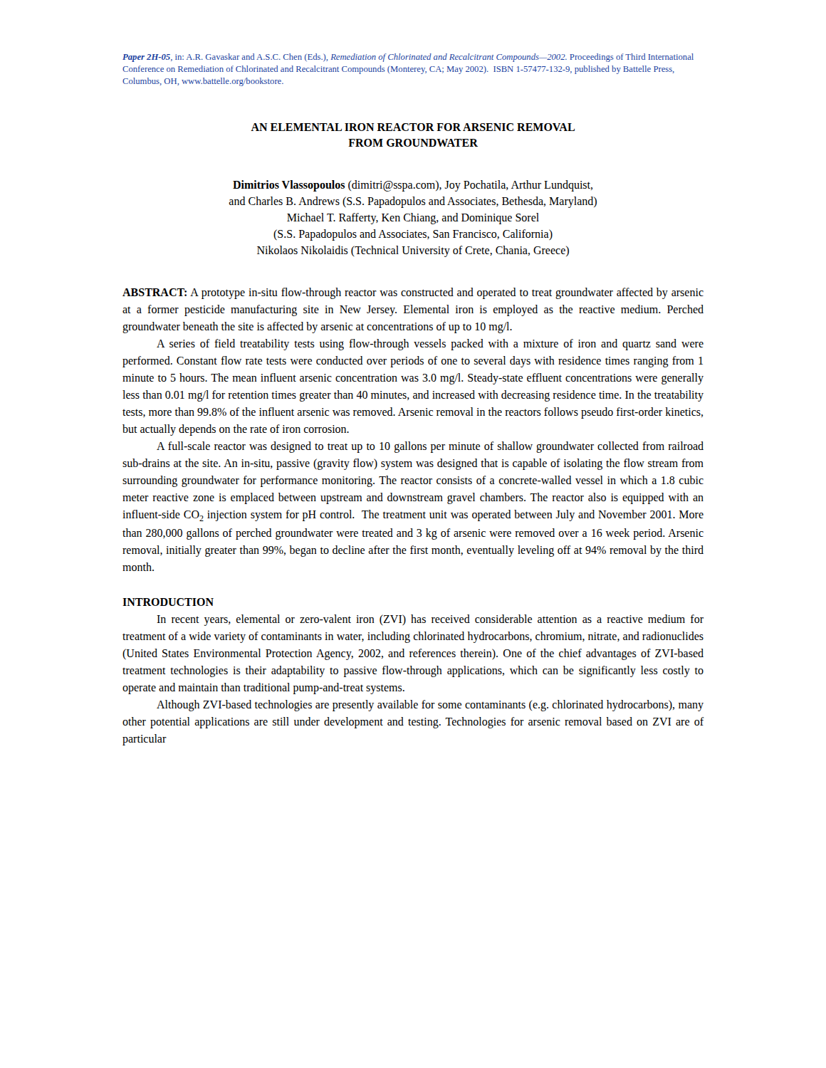Paper 2H-05, in: A.R. Gavaskar and A.S.C. Chen (Eds.), Remediation of Chlorinated and Recalcitrant Compounds—2002. Proceedings of Third International Conference on Remediation of Chlorinated and Recalcitrant Compounds (Monterey, CA; May 2002). ISBN 1-57477-132-9, published by Battelle Press, Columbus, OH, www.battelle.org/bookstore.
An Elemental Iron Reactor for Arsenic Removal
from Groundwater
Dimitrios Vlassopoulos (dimitri@sspa.com), Joy Pochatila, Arthur Lundquist,
and Charles B. Andrews (S.S. Papadopulos and Associates, Bethesda, Maryland)
Michael T. Rafferty, Ken Chiang, and Dominique Sorel
(S.S. Papadopulos and Associates, San Francisco, California)
Nikolaos Nikolaidis (Technical University of Crete, Chania, Greece)
ABSTRACT: A prototype in-situ flow-through reactor was constructed and operated to treat groundwater affected by arsenic at a former pesticide manufacturing site in New Jersey. Elemental iron is employed as the reactive medium. Perched groundwater beneath the site is affected by arsenic at concentrations of up to 10 mg/l.
A series of field treatability tests using flow-through vessels packed with a mixture of iron and quartz sand were performed. Constant flow rate tests were conducted over periods of one to several days with residence times ranging from 1 minute to 5 hours. The mean influent arsenic concentration was 3.0 mg/l. Steady-state effluent concentrations were generally less than 0.01 mg/l for retention times greater than 40 minutes, and increased with decreasing residence time. In the treatability tests, more than 99.8% of the influent arsenic was removed. Arsenic removal in the reactors follows pseudo first-order kinetics, but actually depends on the rate of iron corrosion.
A full-scale reactor was designed to treat up to 10 gallons per minute of shallow groundwater collected from railroad sub-drains at the site. An in-situ, passive (gravity flow) system was designed that is capable of isolating the flow stream from surrounding groundwater for performance monitoring. The reactor consists of a concrete-walled vessel in which a 1.8 cubic meter reactive zone is emplaced between upstream and downstream gravel chambers. The reactor also is equipped with an influent-side CO2 injection system for pH control. The treatment unit was operated between July and November 2001. More than 280,000 gallons of perched groundwater were treated and 3 kg of arsenic were removed over a 16 week period. Arsenic removal, initially greater than 99%, began to decline after the first month, eventually leveling off at 94% removal by the third month.
Introduction
In recent years, elemental or zero-valent iron (ZVI) has received considerable attention as a reactive medium for treatment of a wide variety of contaminants in water, including chlorinated hydrocarbons, chromium, nitrate, and radionuclides (United States Environmental Protection Agency, 2002, and references therein). One of the chief advantages of ZVI-based treatment technologies is their adaptability to passive flow-through applications, which can be significantly less costly to operate and maintain than traditional pump-and-treat systems.
Although ZVI-based technologies are presently available for some contaminants (e.g. chlorinated hydrocarbons), many other potential applications are still under development and testing. Technologies for arsenic removal based on ZVI are of particular